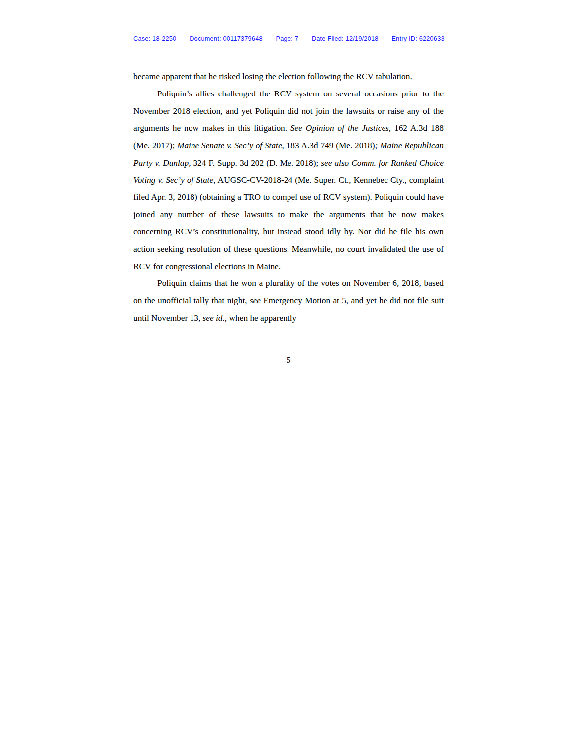Case: 18-2250 Document: 00117379648 Page: 7 Date Filed: 12/19/2018 Entry ID: 6220633
became apparent that he risked losing the election following the RCV tabulation.
Poliquin’s allies challenged the RCV system on several occasions prior to the November 2018 election, and yet Poliquin did not join the lawsuits or raise any of the arguments he now makes in this litigation. See Opinion of the Justices, 162 A.3d 188 (Me. 2017); Maine Senate v. Sec’y of State, 183 A.3d 749 (Me. 2018); Maine Republican Party v. Dunlap, 324 F. Supp. 3d 202 (D. Me. 2018); see also Comm. for Ranked Choice Voting v. Sec’y of State, AUGSC-CV-2018-24 (Me. Super. Ct., Kennebec Cty., complaint filed Apr. 3, 2018) (obtaining a TRO to compel use of RCV system). Poliquin could have joined any number of these lawsuits to make the arguments that he now makes concerning RCV’s constitutionality, but instead stood idly by. Nor did he file his own action seeking resolution of these questions. Meanwhile, no court invalidated the use of RCV for congressional elections in Maine.
Poliquin claims that he won a plurality of the votes on November 6, 2018, based on the unofficial tally that night, see Emergency Motion at 5, and yet he did not file suit until November 13, see id., when he apparently
5